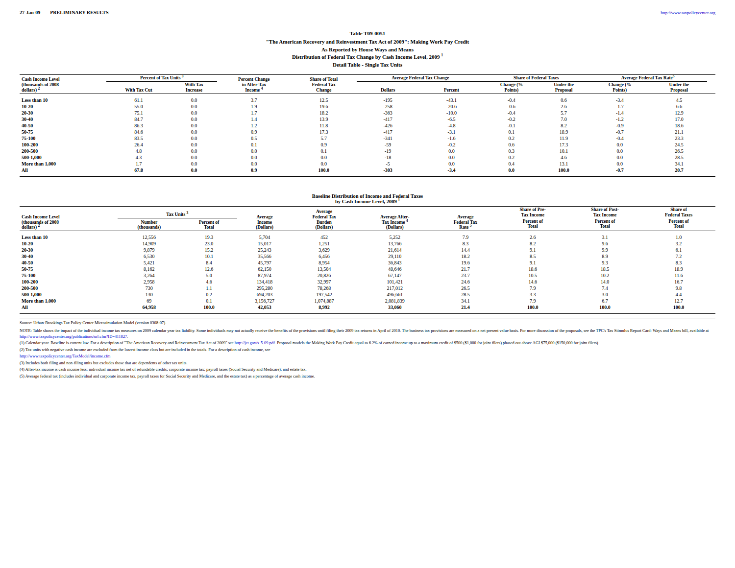27-Jan-09 PRELIMINARY RESULTS
http://www.taxpolicycenter.org
Table T09-0051
"The American Recovery and Reinvestment Tax Act of 2009": Making Work Pay Credit
As Reported by House Ways and Means
Distribution of Federal Tax Change by Cash Income Level, 2009 1
Detail Table - Single Tax Units
| Cash Income Level (thousands of 2008 dollars) 2 | Percent of Tax Units 3 | Percent Change in After-Tax Income 4 | Share of Total Federal Tax Change | Average Federal Tax Change | Share of Federal Taxes | Average Federal Tax Rate 5 |
| --- | --- | --- | --- | --- | --- | --- |
| With Tax Cut | With Tax Increase | Dollars | Percent | Change (% Points) | Under the Proposal | Change (% Points) | Under the Proposal |
| Less than 10 | 61.1 | 0.0 | 3.7 | 12.5 | -195 | -43.1 | -0.4 | 0.6 | -3.4 | 4.5 |
| 10-20 | 55.0 | 0.0 | 1.9 | 19.6 | -258 | -20.6 | -0.6 | 2.6 | -1.7 | 6.6 |
| 20-30 | 75.1 | 0.0 | 1.7 | 18.2 | -363 | -10.0 | -0.4 | 5.7 | -1.4 | 12.9 |
| 30-40 | 84.7 | 0.0 | 1.4 | 13.9 | -417 | -6.5 | -0.2 | 7.0 | -1.2 | 17.0 |
| 40-50 | 86.3 | 0.0 | 1.2 | 11.8 | -426 | -4.8 | -0.1 | 8.2 | -0.9 | 18.6 |
| 50-75 | 84.6 | 0.0 | 0.9 | 17.3 | -417 | -3.1 | 0.1 | 18.9 | -0.7 | 21.1 |
| 75-100 | 83.5 | 0.0 | 0.5 | 5.7 | -341 | -1.6 | 0.2 | 11.9 | -0.4 | 23.3 |
| 100-200 | 26.4 | 0.0 | 0.1 | 0.9 | -59 | -0.2 | 0.6 | 17.3 | 0.0 | 24.5 |
| 200-500 | 4.8 | 0.0 | 0.0 | 0.1 | -19 | 0.0 | 0.3 | 10.1 | 0.0 | 26.5 |
| 500-1,000 | 4.3 | 0.0 | 0.0 | 0.0 | -18 | 0.0 | 0.2 | 4.6 | 0.0 | 28.5 |
| More than 1,000 | 1.7 | 0.0 | 0.0 | 0.0 | -5 | 0.0 | 0.4 | 13.1 | 0.0 | 34.1 |
| All | 67.8 | 0.0 | 0.9 | 100.0 | -303 | -3.4 | 0.0 | 100.0 | -0.7 | 20.7 |
Baseline Distribution of Income and Federal Taxes by Cash Income Level, 2009 1
| Cash Income Level (thousands of 2008 dollars) 2 | Tax Units 3 | Average Income (Dollars) | Average Federal Tax Burden (Dollars) | Average After- Tax Income 4 (Dollars) | Average Federal Tax Rate 5 | Share of Pre- Tax Income | Share of Post- Tax Income | Share of Federal Taxes |
| --- | --- | --- | --- | --- | --- | --- | --- | --- |
| Number (thousands) | Percent of Total | Percent of Total | Percent of Total | Percent of Total |
| Less than 10 | 12,556 | 19.3 | 5,704 | 452 | 5,252 | 7.9 | 2.6 | 3.1 | 1.0 |
| 10-20 | 14,909 | 23.0 | 15,017 | 1,251 | 13,766 | 8.3 | 8.2 | 9.6 | 3.2 |
| 20-30 | 9,879 | 15.2 | 25,243 | 3,629 | 21,614 | 14.4 | 9.1 | 9.9 | 6.1 |
| 30-40 | 6,530 | 10.1 | 35,566 | 6,456 | 29,110 | 18.2 | 8.5 | 8.9 | 7.2 |
| 40-50 | 5,421 | 8.4 | 45,797 | 8,954 | 36,843 | 19.6 | 9.1 | 9.3 | 8.3 |
| 50-75 | 8,162 | 12.6 | 62,150 | 13,504 | 48,646 | 21.7 | 18.6 | 18.5 | 18.9 |
| 75-100 | 3,264 | 5.0 | 87,974 | 20,826 | 67,147 | 23.7 | 10.5 | 10.2 | 11.6 |
| 100-200 | 2,958 | 4.6 | 134,418 | 32,997 | 101,421 | 24.6 | 14.6 | 14.0 | 16.7 |
| 200-500 | 730 | 1.1 | 295,280 | 78,268 | 217,012 | 26.5 | 7.9 | 7.4 | 9.8 |
| 500-1,000 | 130 | 0.2 | 694,203 | 197,542 | 496,661 | 28.5 | 3.3 | 3.0 | 4.4 |
| More than 1,000 | 69 | 0.1 | 3,156,727 | 1,074,887 | 2,081,839 | 34.1 | 7.9 | 6.7 | 12.7 |
| All | 64,958 | 100.0 | 42,053 | 8,992 | 33,060 | 21.4 | 100.0 | 100.0 | 100.0 |
Source: Urban-Brookings Tax Policy Center Microsimulation Model (version 0308-07).
NOTE: Table shows the impact of the individual income tax measures on 2009 calendar year tax liability. Some individuals may not actually receive the benefits of the provisions until filing their 2009 tax returns in April of 2010. The business tax provisions are measured on a net present value basis. For more discussion of the proposals, see the TPC's Tax Stimulus Report Card: Ways and Means bill, available at http://www.taxpolicycenter.org/publications/url.cfm?ID=411827.
(1) Calendar year. Baseline is current law. For a description of "The American Recovery and Reinvestment Tax Act of 2009" see http://jct.gov/x-5-09.pdf. Proposal models the Making Work Pay Credit equal to 6.2% of earned income up to a maximum credit of $500 ($1,000 for joint filers) phased out above AGI $75,000 ($150,000 for joint filers).
(2) Tax units with negative cash income are excluded from the lowest income class but are included in the totals. For a description of cash income, see
http://www.taxpolicycenter.org/TaxModel/income.cfm
(3) Includes both filing and non-filing units but excludes those that are dependents of other tax units.
(4) After-tax income is cash income less: individual income tax net of refundable credits; corporate income tax; payroll taxes (Social Security and Medicare); and estate tax.
(5) Average federal tax (includes individual and corporate income tax, payroll taxes for Social Security and Medicare, and the estate tax) as a percentage of average cash income.